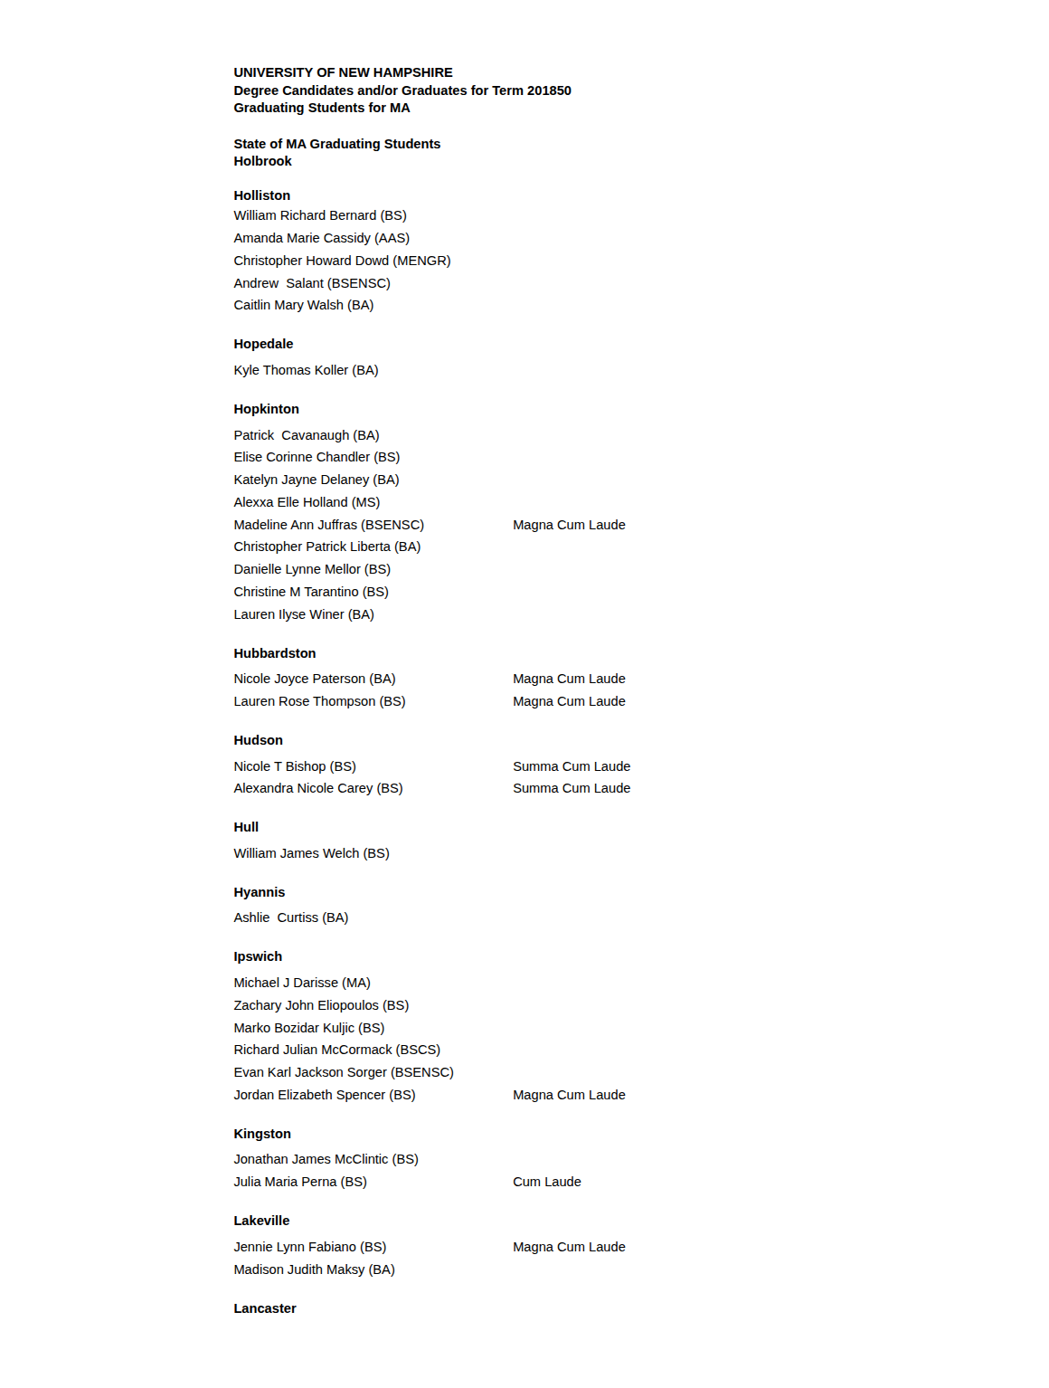UNIVERSITY OF NEW HAMPSHIRE
Degree Candidates and/or Graduates for Term 201850
Graduating Students for MA
State of MA Graduating Students
Holbrook
Holliston
| William Richard Bernard (BS) | |
| Amanda Marie Cassidy (AAS) | |
| Christopher Howard Dowd (MENGR) | |
| Andrew Salant (BSENSC) | |
| Caitlin Mary Walsh (BA) | |
Hopedale
| Kyle Thomas Koller (BA) | |
Hopkinton
| Patrick Cavanaugh (BA) | |
| Elise Corinne Chandler (BS) | |
| Katelyn Jayne Delaney (BA) | |
| Alexxa Elle Holland (MS) | |
| Madeline Ann Juffras (BSENSC) | Magna Cum Laude |
| Christopher Patrick Liberta (BA) | |
| Danielle Lynne Mellor (BS) | |
| Christine M Tarantino (BS) | |
| Lauren Ilyse Winer (BA) | |
Hubbardston
| Nicole Joyce Paterson (BA) | Magna Cum Laude |
| Lauren Rose Thompson (BS) | Magna Cum Laude |
Hudson
| Nicole T Bishop (BS) | Summa Cum Laude |
| Alexandra Nicole Carey (BS) | Summa Cum Laude |
Hull
| William James Welch (BS) | |
Hyannis
| Ashlie Curtiss (BA) | |
Ipswich
| Michael J Darisse (MA) | |
| Zachary John Eliopoulos (BS) | |
| Marko Bozidar Kuljic (BS) | |
| Richard Julian McCormack (BSCS) | |
| Evan Karl Jackson Sorger (BSENSC) | |
| Jordan Elizabeth Spencer (BS) | Magna Cum Laude |
Kingston
| Jonathan James McClintic (BS) | |
| Julia Maria Perna (BS) | Cum Laude |
Lakeville
| Jennie Lynn Fabiano (BS) | Magna Cum Laude |
| Madison Judith Maksy (BA) | |
Lancaster